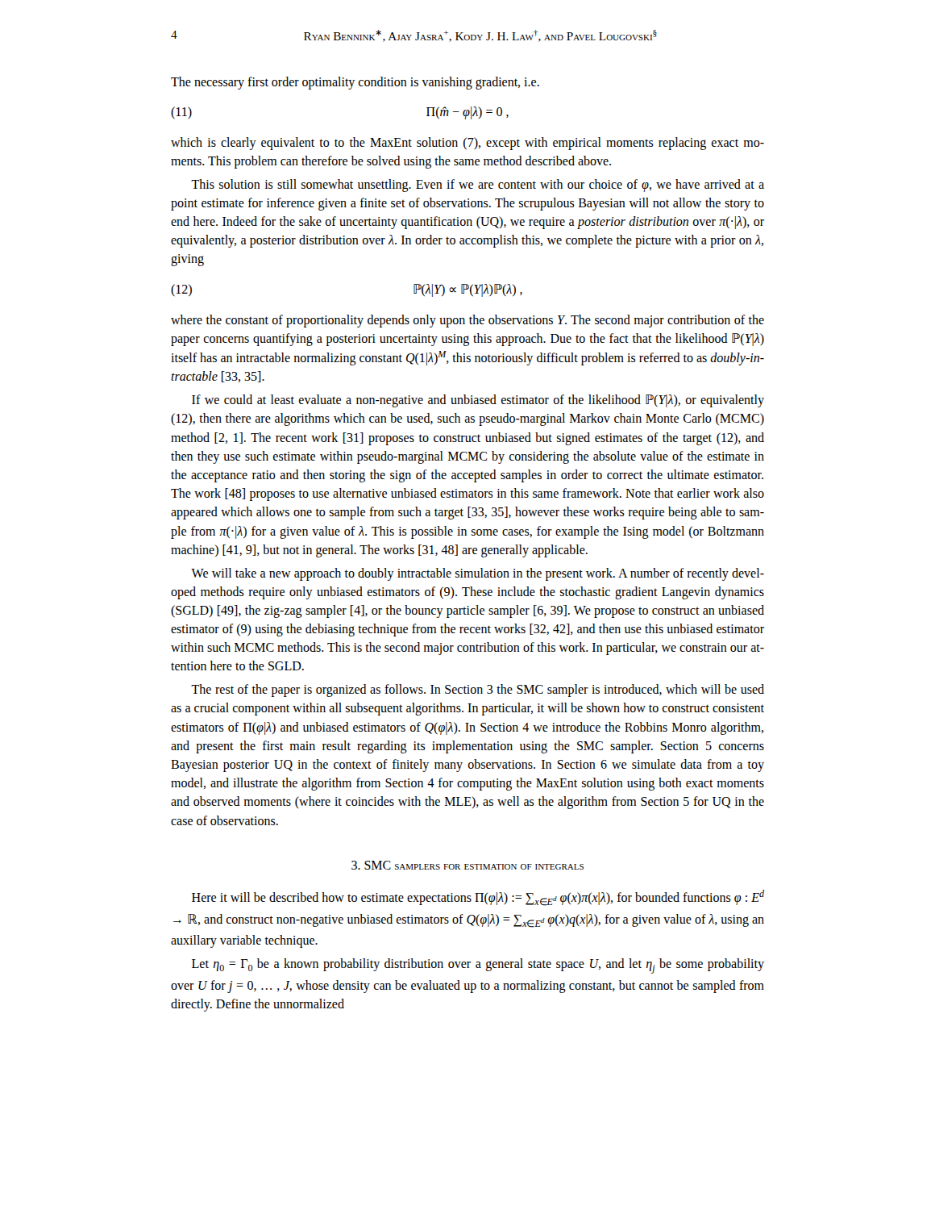4 Ryan Bennink∗, Ajay Jasra+, Kody J. H. Law†, and Pavel Lougovski§
The necessary first order optimality condition is vanishing gradient, i.e.
(11) Π(m̂ − φ|λ) = 0 ,
which is clearly equivalent to to the MaxEnt solution (7), except with empirical moments replacing exact moments. This problem can therefore be solved using the same method described above.
This solution is still somewhat unsettling. Even if we are content with our choice of φ, we have arrived at a point estimate for inference given a finite set of observations. The scrupulous Bayesian will not allow the story to end here. Indeed for the sake of uncertainty quantification (UQ), we require a posterior distribution over π(·|λ), or equivalently, a posterior distribution over λ. In order to accomplish this, we complete the picture with a prior on λ, giving
(12) ℙ(λ|Y) ∝ ℙ(Y|λ)ℙ(λ) ,
where the constant of proportionality depends only upon the observations Y. The second major contribution of the paper concerns quantifying a posteriori uncertainty using this approach. Due to the fact that the likelihood ℙ(Y|λ) itself has an intractable normalizing constant Q(1|λ)M, this notoriously difficult problem is referred to as doubly-intractable [33, 35].
If we could at least evaluate a non-negative and unbiased estimator of the likelihood ℙ(Y|λ), or equivalently (12), then there are algorithms which can be used, such as pseudo-marginal Markov chain Monte Carlo (MCMC) method [2, 1]. The recent work [31] proposes to construct unbiased but signed estimates of the target (12), and then they use such estimate within pseudo-marginal MCMC by considering the absolute value of the estimate in the acceptance ratio and then storing the sign of the accepted samples in order to correct the ultimate estimator. The work [48] proposes to use alternative unbiased estimators in this same framework. Note that earlier work also appeared which allows one to sample from such a target [33, 35], however these works require being able to sample from π(·|λ) for a given value of λ. This is possible in some cases, for example the Ising model (or Boltzmann machine) [41, 9], but not in general. The works [31, 48] are generally applicable.
We will take a new approach to doubly intractable simulation in the present work. A number of recently developed methods require only unbiased estimators of (9). These include the stochastic gradient Langevin dynamics (SGLD) [49], the zig-zag sampler [4], or the bouncy particle sampler [6, 39]. We propose to construct an unbiased estimator of (9) using the debiasing technique from the recent works [32, 42], and then use this unbiased estimator within such MCMC methods. This is the second major contribution of this work. In particular, we constrain our attention here to the SGLD.
The rest of the paper is organized as follows. In Section 3 the SMC sampler is introduced, which will be used as a crucial component within all subsequent algorithms. In particular, it will be shown how to construct consistent estimators of Π(φ|λ) and unbiased estimators of Q(φ|λ). In Section 4 we introduce the Robbins Monro algorithm, and present the first main result regarding its implementation using the SMC sampler. Section 5 concerns Bayesian posterior UQ in the context of finitely many observations. In Section 6 we simulate data from a toy model, and illustrate the algorithm from Section 4 for computing the MaxEnt solution using both exact moments and observed moments (where it coincides with the MLE), as well as the algorithm from Section 5 for UQ in the case of observations.
3. SMC samplers for estimation of integrals
Here it will be described how to estimate expectations Π(φ|λ) := ∑x∈Ed φ(x)π(x|λ), for bounded functions φ : Ed → ℝ, and construct non-negative unbiased estimators of Q(φ|λ) = ∑x∈Ed φ(x)q(x|λ), for a given value of λ, using an auxillary variable technique.
Let η0 = Γ0 be a known probability distribution over a general state space U, and let ηj be some probability over U for j = 0, … , J, whose density can be evaluated up to a normalizing constant, but cannot be sampled from directly. Define the unnormalized